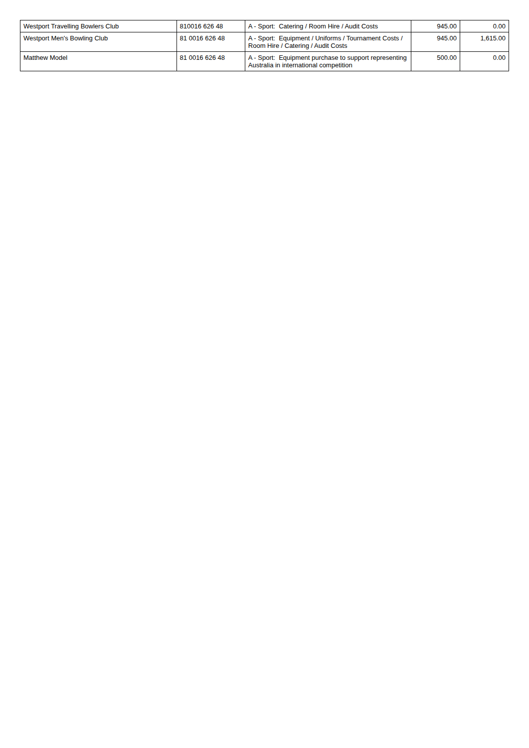| Westport Travelling Bowlers Club | 810016 626 48 | A - Sport: Catering / Room Hire / Audit Costs | 945.00 | 0.00 |
| Westport Men's Bowling Club | 81 0016 626 48 | A - Sport: Equipment / Uniforms / Tournament Costs / Room Hire / Catering / Audit Costs | 945.00 | 1,615.00 |
| Matthew Model | 81 0016 626 48 | A - Sport: Equipment purchase to support representing Australia in international competition | 500.00 | 0.00 |